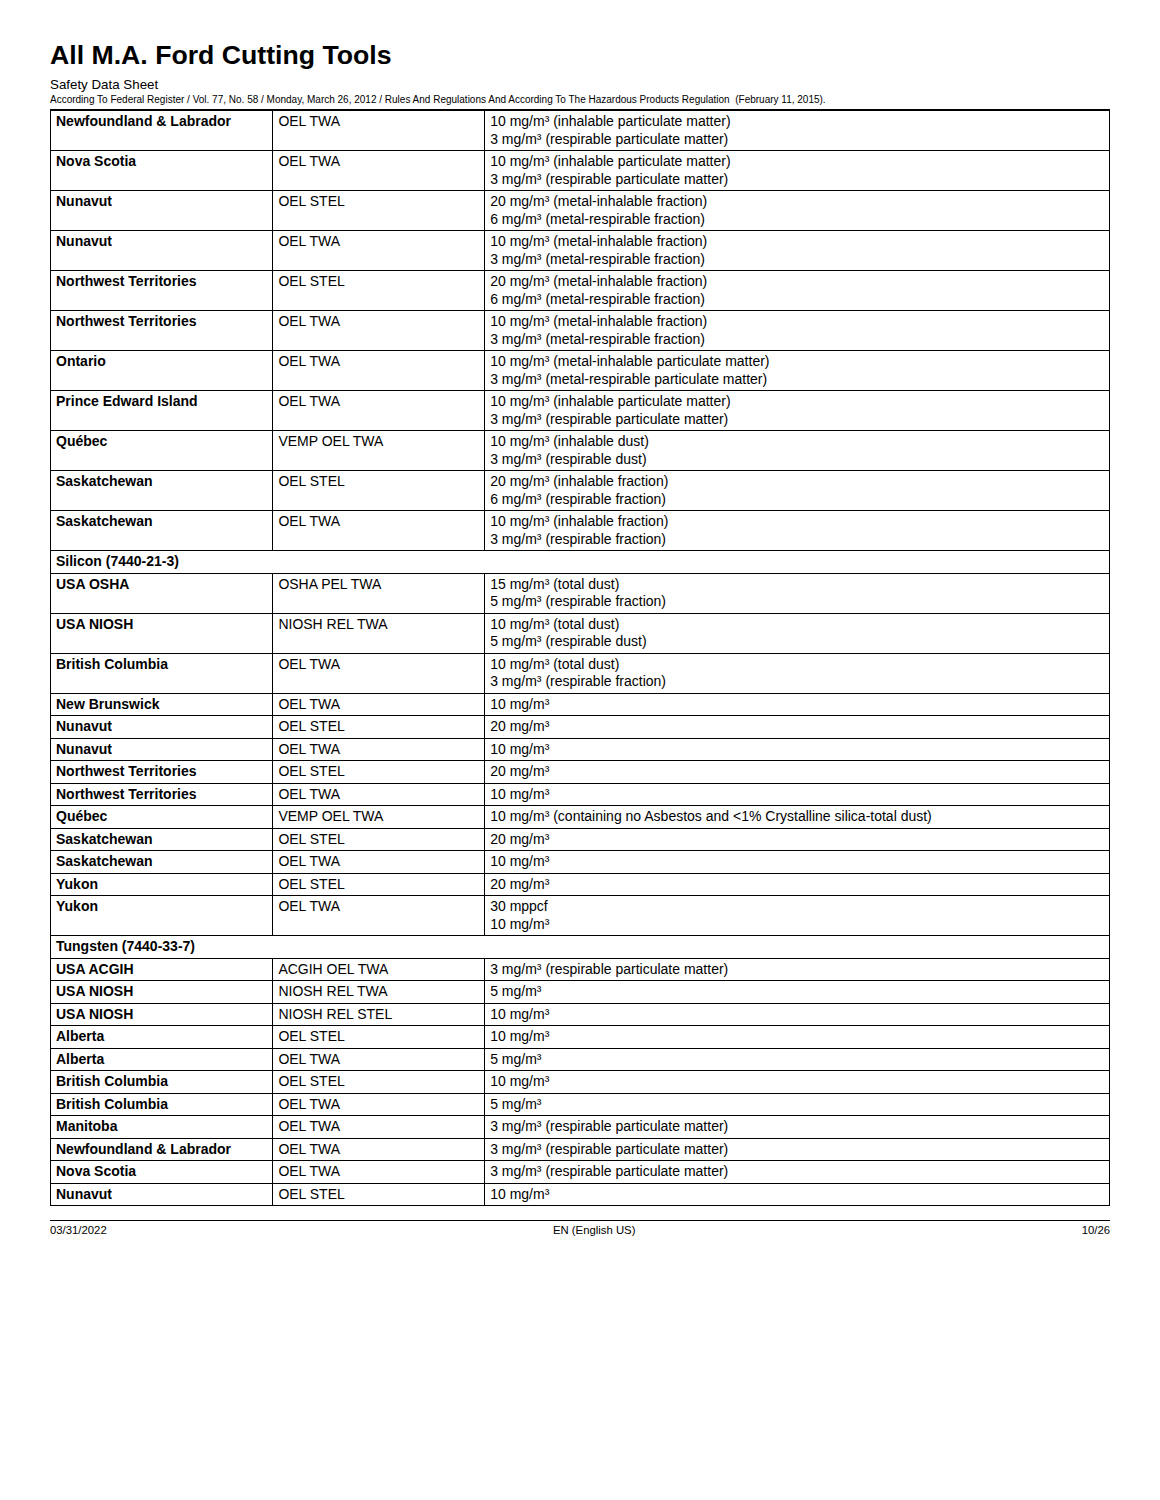All M.A. Ford Cutting Tools
Safety Data Sheet
According To Federal Register / Vol. 77, No. 58 / Monday, March 26, 2012 / Rules And Regulations And According To The Hazardous Products Regulation (February 11, 2015).
| Newfoundland & Labrador | OEL TWA | 10 mg/m³ (inhalable particulate matter) 3 mg/m³ (respirable particulate matter) |
| Nova Scotia | OEL TWA | 10 mg/m³ (inhalable particulate matter) 3 mg/m³ (respirable particulate matter) |
| Nunavut | OEL STEL | 20 mg/m³ (metal-inhalable fraction) 6 mg/m³ (metal-respirable fraction) |
| Nunavut | OEL TWA | 10 mg/m³ (metal-inhalable fraction) 3 mg/m³ (metal-respirable fraction) |
| Northwest Territories | OEL STEL | 20 mg/m³ (metal-inhalable fraction) 6 mg/m³ (metal-respirable fraction) |
| Northwest Territories | OEL TWA | 10 mg/m³ (metal-inhalable fraction) 3 mg/m³ (metal-respirable fraction) |
| Ontario | OEL TWA | 10 mg/m³ (metal-inhalable particulate matter) 3 mg/m³ (metal-respirable particulate matter) |
| Prince Edward Island | OEL TWA | 10 mg/m³ (inhalable particulate matter) 3 mg/m³ (respirable particulate matter) |
| Québec | VEMP OEL TWA | 10 mg/m³ (inhalable dust) 3 mg/m³ (respirable dust) |
| Saskatchewan | OEL STEL | 20 mg/m³ (inhalable fraction) 6 mg/m³ (respirable fraction) |
| Saskatchewan | OEL TWA | 10 mg/m³ (inhalable fraction) 3 mg/m³ (respirable fraction) |
| Silicon (7440-21-3) |
| USA OSHA | OSHA PEL TWA | 15 mg/m³ (total dust) 5 mg/m³ (respirable fraction) |
| USA NIOSH | NIOSH REL TWA | 10 mg/m³ (total dust) 5 mg/m³ (respirable dust) |
| British Columbia | OEL TWA | 10 mg/m³ (total dust) 3 mg/m³ (respirable fraction) |
| New Brunswick | OEL TWA | 10 mg/m³ |
| Nunavut | OEL STEL | 20 mg/m³ |
| Nunavut | OEL TWA | 10 mg/m³ |
| Northwest Territories | OEL STEL | 20 mg/m³ |
| Northwest Territories | OEL TWA | 10 mg/m³ |
| Québec | VEMP OEL TWA | 10 mg/m³ (containing no Asbestos and <1% Crystalline silica-total dust) |
| Saskatchewan | OEL STEL | 20 mg/m³ |
| Saskatchewan | OEL TWA | 10 mg/m³ |
| Yukon | OEL STEL | 20 mg/m³ |
| Yukon | OEL TWA | 30 mppcf 10 mg/m³ |
| Tungsten (7440-33-7) |
| USA ACGIH | ACGIH OEL TWA | 3 mg/m³ (respirable particulate matter) |
| USA NIOSH | NIOSH REL TWA | 5 mg/m³ |
| USA NIOSH | NIOSH REL STEL | 10 mg/m³ |
| Alberta | OEL STEL | 10 mg/m³ |
| Alberta | OEL TWA | 5 mg/m³ |
| British Columbia | OEL STEL | 10 mg/m³ |
| British Columbia | OEL TWA | 5 mg/m³ |
| Manitoba | OEL TWA | 3 mg/m³ (respirable particulate matter) |
| Newfoundland & Labrador | OEL TWA | 3 mg/m³ (respirable particulate matter) |
| Nova Scotia | OEL TWA | 3 mg/m³ (respirable particulate matter) |
| Nunavut | OEL STEL | 10 mg/m³ |
03/31/2022
EN (English US)
10/26